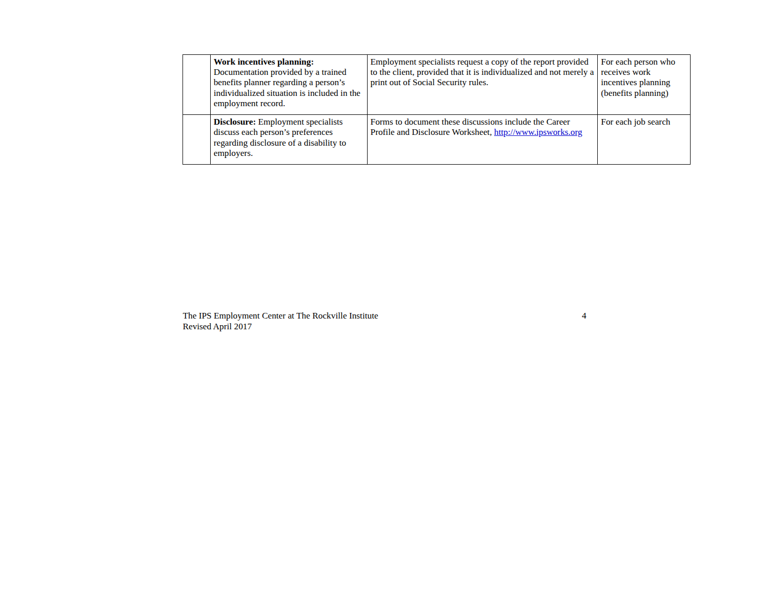| | Work incentives planning: Documentation provided by a trained benefits planner regarding a person’s individualized situation is included in the employment record. | Employment specialists request a copy of the report provided to the client, provided that it is individualized and not merely a print out of Social Security rules. | For each person who receives work incentives planning (benefits planning) |
| | Disclosure: Employment specialists discuss each person’s preferences regarding disclosure of a disability to employers. | Forms to document these discussions include the Career Profile and Disclosure Worksheet, http://www.ipsworks.org | For each job search |
The IPS Employment Center at The Rockville Institute
Revised April 2017
4